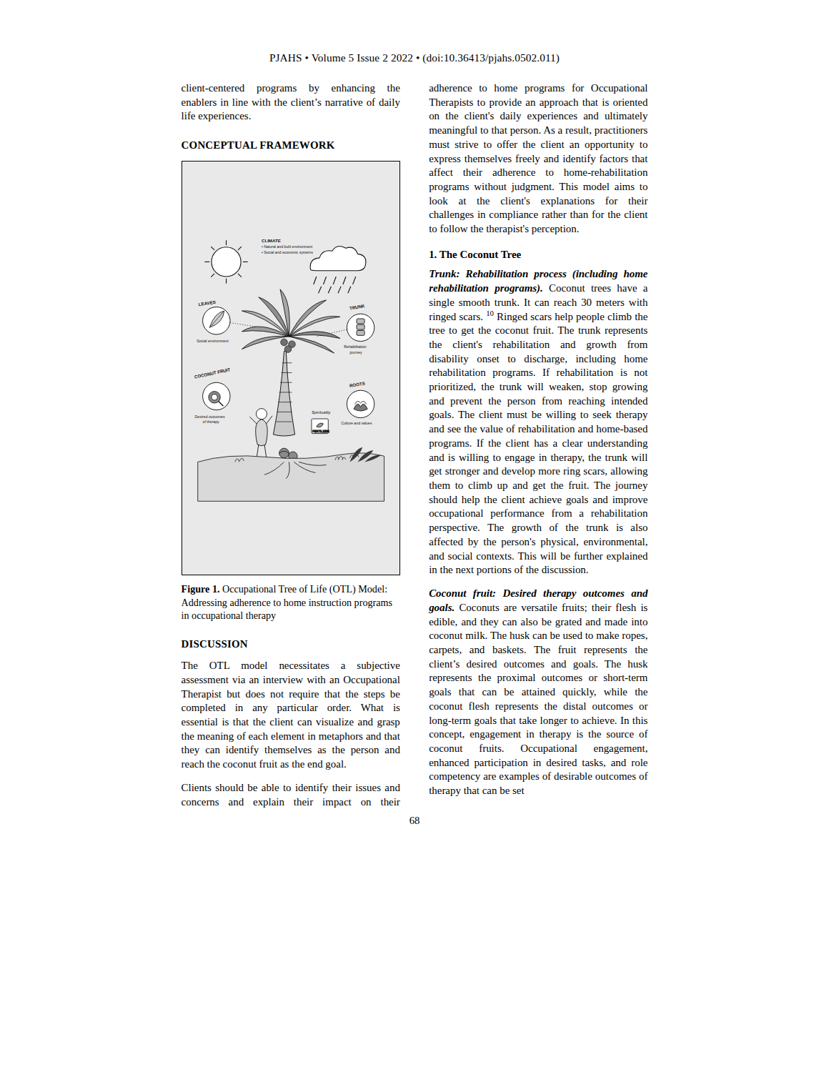PJAHS • Volume 5 Issue 2 2022 • (doi:10.36413/pjahs.0502.011)
client-centered programs by enhancing the enablers in line with the client’s narrative of daily life experiences.
Conceptual Framework
CLIMATE • Natural and built environment • Social and economic systems LEAVES Social environment TRUNK Rehabilitation journey COCONUT FRUIT Desired outcomes of therapy ROOTS Culture and values Spirituality FERTILIZER PERSON Physical Cognitive Affective
Figure 1. Occupational Tree of Life (OTL) Model: Addressing adherence to home instruction programs in occupational therapy
Discussion
The OTL model necessitates a subjective assessment via an interview with an Occupational Therapist but does not require that the steps be completed in any particular order. What is essential is that the client can visualize and grasp the meaning of each element in metaphors and that they can identify themselves as the person and reach the coconut fruit as the end goal.
Clients should be able to identify their issues and concerns and explain their impact on their adherence to home programs for Occupational Therapists to provide an approach that is oriented on the client's daily experiences and ultimately meaningful to that person. As a result, practitioners must strive to offer the client an opportunity to express themselves freely and identify factors that affect their adherence to home-rehabilitation programs without judgment. This model aims to look at the client's explanations for their challenges in compliance rather than for the client to follow the therapist's perception.
1. The Coconut Tree
Trunk: Rehabilitation process (including home rehabilitation programs). Coconut trees have a single smooth trunk. It can reach 30 meters with ringed scars. 10 Ringed scars help people climb the tree to get the coconut fruit. The trunk represents the client's rehabilitation and growth from disability onset to discharge, including home rehabilitation programs. If rehabilitation is not prioritized, the trunk will weaken, stop growing and prevent the person from reaching intended goals. The client must be willing to seek therapy and see the value of rehabilitation and home-based programs. If the client has a clear understanding and is willing to engage in therapy, the trunk will get stronger and develop more ring scars, allowing them to climb up and get the fruit. The journey should help the client achieve goals and improve occupational performance from a rehabilitation perspective. The growth of the trunk is also affected by the person's physical, environmental, and social contexts. This will be further explained in the next portions of the discussion.
Coconut fruit: Desired therapy outcomes and goals. Coconuts are versatile fruits; their flesh is edible, and they can also be grated and made into coconut milk. The husk can be used to make ropes, carpets, and baskets. The fruit represents the client’s desired outcomes and goals. The husk represents the proximal outcomes or short-term goals that can be attained quickly, while the coconut flesh represents the distal outcomes or long-term goals that take longer to achieve. In this concept, engagement in therapy is the source of coconut fruits. Occupational engagement, enhanced participation in desired tasks, and role competency are examples of desirable outcomes of therapy that can be set
68